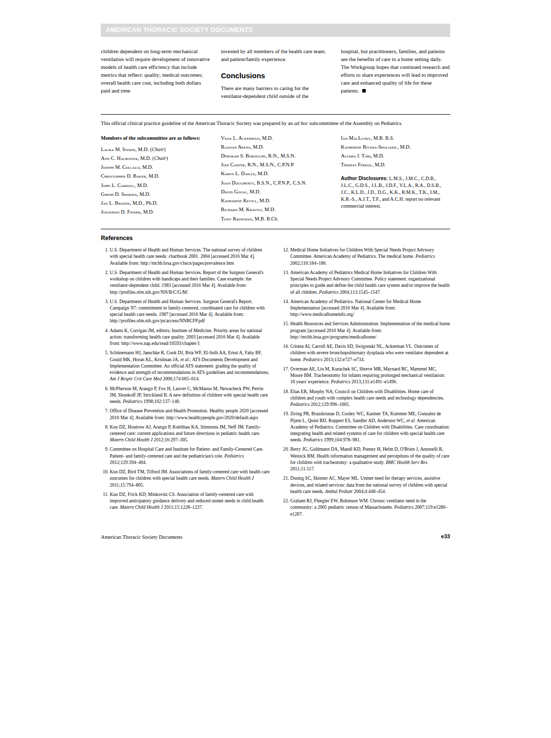American Thoracic Society Documents
children dependent on long-term mechanical ventilation will require development of innovative models of health care efficiency that include metrics that reflect: quality; medical outcomes; overall health care cost, including both dollars paid and time
invested by all members of the health care team; and patient/family experience.
Conclusions
There are many barriers to caring for the ventilator-dependent child outside of the
hospital, but practitioners, families, and patients see the benefits of care in a home setting daily. The Workgroup hopes that continued research and efforts to share experiences will lead to improved care and enhanced quality of life for these patients.
This official clinical practice guideline of the American Thoracic Society was prepared by an ad hoc subcommittee of the Assembly on Pediatrics.
Members of the subcommittee are as follows:
Laura M. Sterni, M.D. (Chair)
Ann C. Halbower, M.D. (Chair)
Joseph M. Collaco, M.D.
Christopher D. Baker, M.D.
John L. Carroll, M.D.
Girish D. Sharma, M.D.
Jan L. Brozek, M.D., Ph.D.
Jonathan D. Finder, M.D.
Veda L. Ackerman, M.D.
Raanan Arens, M.D.
Deborah S. Boroughs, R.N., M.S.N.
Jodi Carter, R.N., M.S.N., C.P.N.P.
Karen L. Daigle, M.D.
Joan Dougherty, B.S.N., C.P.N.P., C.S.N.
David Gozal, M.D.
Katharine Kevill, M.D.
Richard M. Kravitz, M.D.
Tony Kriseman, M.B. B.Ch.
Ian MacLusky, M.B. B.S.
Katherine Rivera-Spoljaric, M.D.
Alvaro J. Tori, M.D.
Thomas Ferkol, M.D.
Author Disclosures: L.M.S., J.M.C., C.D.B., J.L.C., G.D.S., J.L.B., J.D.F., V.L.A., R.A., D.S.B., J.C., K.L.D., J.D., D.G., K.K., R.M.K., T.K., I.M., K.R.-S., A.J.T., T.F., and A.C.H. report no relevant commercial interest.
References
U.S. Department of Health and Human Services. The national survey of children with special health care needs: chartbook 2001. 2004 [accessed 2016 Mar 4]. Available from: http://mchb.hrsa.gov/chscn/pages/prevalence.htm
U.S. Department of Health and Human Services. Report of the Surgeon General's workshop on children with handicaps and their families. Case example: the ventilator-dependent child. 1983 [accessed 2016 Mar 4]. Available from: http://profiles.nlm.nih.gov/NN/B/C/G/M/
U.S. Department of Health and Human Services. Surgeon General's Report. Campaign '87: commitment to family-centered, coordinated care for children with special health care needs. 1987 [accessed 2016 Mar 4]. Available from: http://profiles.nlm.nih.gov/ps/access/NNBCFP.pdf
Adams K, Corrigan JM, editors; Institute of Medicine. Priority areas for national action: transforming health care quality. 2003 [accessed 2016 Mar 4]. Available from: http://www.nap.edu/read/10593/chapter/1
Schünemann HJ, Jaeschke R, Cook DJ, Bria WF, El-Solh AA, Ernst A, Fahy BF, Gould MK, Horan KL, Krishnan JA, et al.; ATS Documents Development and Implementation Committee. An official ATS statement: grading the quality of evidence and strength of recommendations in ATS guidelines and recommendations. Am J Respir Crit Care Med 2006;174:605–614.
McPherson M, Arango P, Fox H, Lauver C, McManus M, Newacheck PW, Perrin JM, Shonkoff JP, Strickland B. A new definition of children with special health care needs. Pediatrics 1998;102:137–140.
Office of Disease Prevention and Health Promotion. Healthy people 2020 [accessed 2016 Mar 4]. Available from: http://www.healthypeople.gov/2020/default.aspx
Kuo DZ, Houtrow AJ, Arango P, Kuhlthau KA, Simmons JM, Neff JM. Family-centered care: current applications and future directions in pediatric health care. Matern Child Health J 2012;16:297–305.
Committee on Hospital Care and Institute for Patient- and Family-Centered Care. Patient- and family-centered care and the pediatrician's role. Pediatrics 2012;129:394–404.
Kuo DZ, Bird TM, Tilford JM. Associations of family-centered care with health care outcomes for children with special health care needs. Matern Child Health J 2011;15:794–805.
Kuo DZ, Frick KD, Minkovitz CS. Association of family-centered care with improved anticipatory guidance delivery and reduced unmet needs in child health care. Matern Child Health J 2011;15:1228–1237.
Medical Home Initiatives for Children With Special Needs Project Advisory Committee. American Academy of Pediatrics. The medical home. Pediatrics 2002;110:184–186.
American Academy of Pediatrics Medical Home Initiatives for Children With Special Needs Project Advisory Committee. Policy statement: organizational principles to guide and define the child health care system and/or improve the health of all children. Pediatrics 2004;113:1545–1547.
American Academy of Pediatrics. National Center for Medical Home Implementation [accessed 2016 Mar 4]. Available from: http://www.medicalhomeinfo.org/
Health Resources and Services Administration. Implementation of the medical home program [accessed 2016 Mar 4]. Available from: http://mchb.hrsa.gov/programs/medicalhome/
Cristea AI, Carroll AE, Davis SD, Swigonski NL, Ackerman VL. Outcomes of children with severe bronchopulmonary dysplasia who were ventilator dependent at home. Pediatrics 2013;132:e727–e734.
Overman AE, Liu M, Kurachek SC, Shreve MR, Maynard RC, Mammel MC, Moore BM. Tracheostomy for infants requiring prolonged mechanical ventilation: 10 years' experience. Pediatrics 2013;131:e1491–e1496.
Elias ER, Murphy NA; Council on Children with Disabilities. Home care of children and youth with complex health care needs and technology dependencies. Pediatrics 2012;129:996–1005.
Ziring PR, Brazdziunas D, Cooley WC, Kastner TA, Kummer ME, Gonzalez de Pijem L, Quint RD, Ruppert ES, Sandler AD, Anderson WC, et al. American Academy of Pediatrics. Committee on Children with Disabilities. Care coordination: integrating health and related systems of care for children with special health care needs. Pediatrics 1999;104:978–981.
Berry JG, Goldmann DA, Mandl KD, Putney H, Helm D, O'Brien J, Antonelli R, Weinick RM. Health information management and perceptions of the quality of care for children with tracheotomy: a qualitative study. BMC Health Serv Res 2011;11:117.
Dusing SC, Skinner AC, Mayer ML. Unmet need for therapy services, assistive devices, and related services: data from the national survey of children with special health care needs. Ambul Pediatr 2004;4:448–454.
Graham RJ, Fleegler EW, Robinson WM. Chronic ventilator need in the community: a 2005 pediatric census of Massachusetts. Pediatrics 2007;119:e1280–e1287.
American Thoracic Society Documents
e33